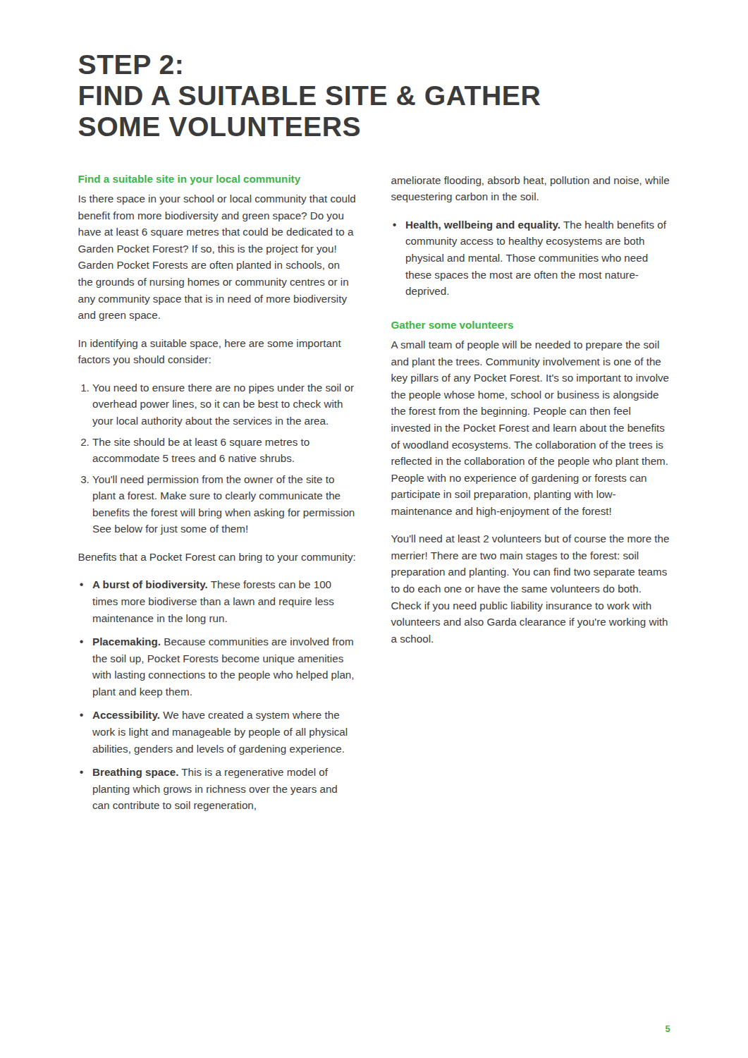Step 2: Find a suitable site & gather some volunteers
Find a suitable site in your local community
Is there space in your school or local community that could benefit from more biodiversity and green space? Do you have at least 6 square metres that could be dedicated to a Garden Pocket Forest? If so, this is the project for you! Garden Pocket Forests are often planted in schools, on the grounds of nursing homes or community centres or in any community space that is in need of more biodiversity and green space.
In identifying a suitable space, here are some important factors you should consider:
You need to ensure there are no pipes under the soil or overhead power lines, so it can be best to check with your local authority about the services in the area.
The site should be at least 6 square metres to accommodate 5 trees and 6 native shrubs.
You'll need permission from the owner of the site to plant a forest. Make sure to clearly communicate the benefits the forest will bring when asking for permission
See below for just some of them!
Benefits that a Pocket Forest can bring to your community:
A burst of biodiversity. These forests can be 100 times more biodiverse than a lawn and require less maintenance in the long run.
Placemaking. Because communities are involved from the soil up, Pocket Forests become unique amenities with lasting connections to the people who helped plan, plant and keep them.
Accessibility. We have created a system where the work is light and manageable by people of all physical abilities, genders and levels of gardening experience.
Breathing space. This is a regenerative model of planting which grows in richness over the years and can contribute to soil regeneration,
ameliorate flooding, absorb heat, pollution and noise, while sequestering carbon in the soil.
Health, wellbeing and equality. The health benefits of community access to healthy ecosystems are both physical and mental. Those communities who need these spaces the most are often the most nature-deprived.
Gather some volunteers
A small team of people will be needed to prepare the soil and plant the trees. Community involvement is one of the key pillars of any Pocket Forest. It's so important to involve the people whose home, school or business is alongside the forest from the beginning. People can then feel invested in the Pocket Forest and learn about the benefits of woodland ecosystems. The collaboration of the trees is reflected in the collaboration of the people who plant them. People with no experience of gardening or forests can participate in soil preparation, planting with low-maintenance and high-enjoyment of the forest!
You'll need at least 2 volunteers but of course the more the merrier! There are two main stages to the forest: soil preparation and planting. You can find two separate teams to do each one or have the same volunteers do both. Check if you need public liability insurance to work with volunteers and also Garda clearance if you're working with a school.
5